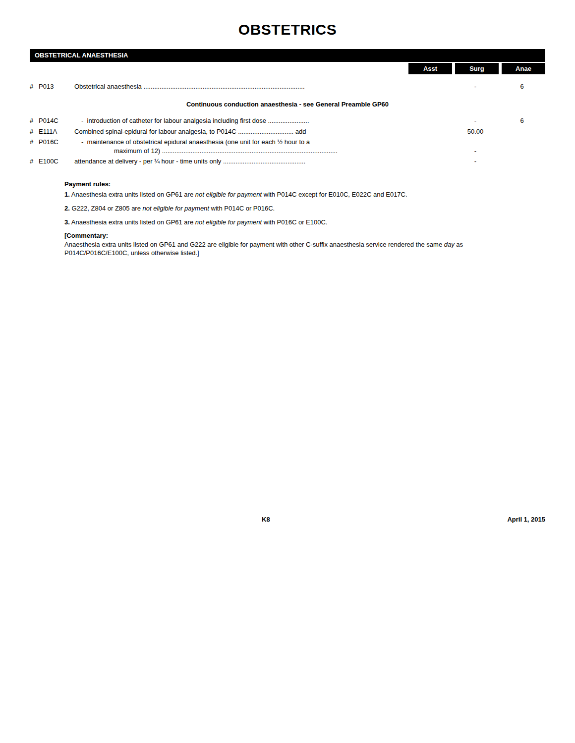OBSTETRICS
OBSTETRICAL ANAESTHESIA
Asst
Surg
Anae
| # | P013 | Obstetrical anaesthesia .......................................................................................... | | - | 6 |
Continuous conduction anaesthesia - see General Preamble GP60
| # | P014C | - introduction of catheter for labour analgesia including first dose ....................... | | - | 6 |
| # | E111A | Combined spinal-epidural for labour analgesia, to P014C ............................... add | | 50.00 | |
| # | P016C | - maintenance of obstetrical epidural anaesthesia (one unit for each ½ hour to a maximum of 12) .................................................................................................. | | - | |
| # | E100C | attendance at delivery - per ¼ hour - time units only .............................................. | | - | |
Payment rules:
1. Anaesthesia extra units listed on GP61 are not eligible for payment with P014C except for E010C, E022C and E017C.
2. G222, Z804 or Z805 are not eligible for payment with P014C or P016C.
3. Anaesthesia extra units listed on GP61 are not eligible for payment with P016C or E100C.
[Commentary:
Anaesthesia extra units listed on GP61 and G222 are eligible for payment with other C-suffix anaesthesia service rendered the same day as P014C/P016C/E100C, unless otherwise listed.]
K8
April 1, 2015